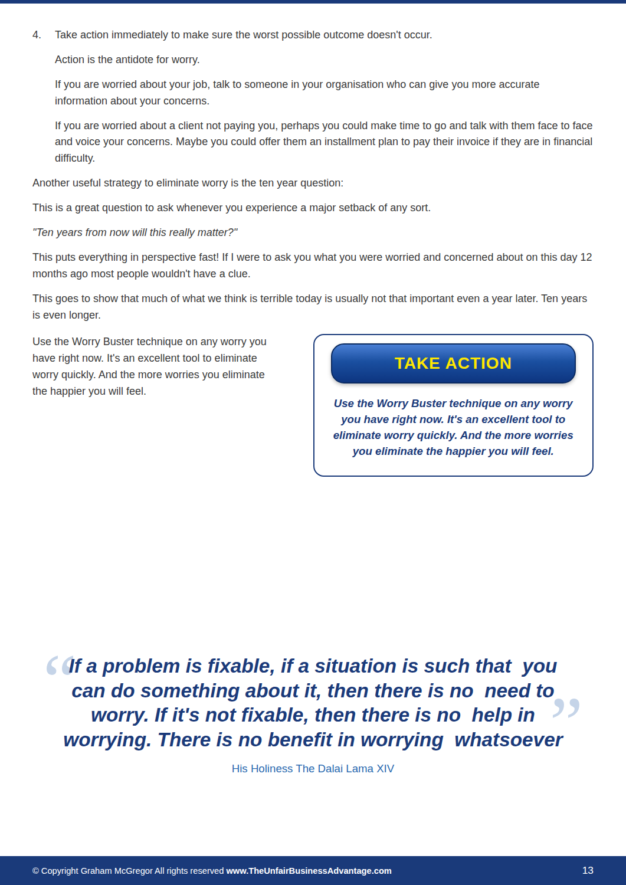Take action immediately to make sure the worst possible outcome doesn't occur.
Action is the antidote for worry.
If you are worried about your job, talk to someone in your organisation who can give you more accurate information about your concerns.
If you are worried about a client not paying you, perhaps you could make time to go and talk with them face to face and voice your concerns. Maybe you could offer them an installment plan to pay their invoice if they are in financial difficulty.
Another useful strategy to eliminate worry is the ten year question:
This is a great question to ask whenever you experience a major setback of any sort.
"Ten years from now will this really matter?"
This puts everything in perspective fast! If I were to ask you what you were worried and concerned about on this day 12 months ago most people wouldn't have a clue.
This goes to show that much of what we think is terrible today is usually not that important even a year later. Ten years is even longer.
Use the Worry Buster technique on any worry you have right now. It's an excellent tool to eliminate worry quickly. And the more worries you eliminate the happier you will feel.
TAKE ACTION
Use the Worry Buster technique on any worry you have right now. It's an excellent tool to eliminate worry quickly. And the more worries you eliminate the happier you will feel.
“ ”
If a problem is fixable, if a situation is such that you can do something about it, then there is no need to worry. If it's not fixable, then there is no help in worrying. There is no benefit in worrying whatsoever
His Holiness The Dalai Lama XIV
© Copyright Graham McGregor All rights reserved www.TheUnfairBusinessAdvantage.com
13